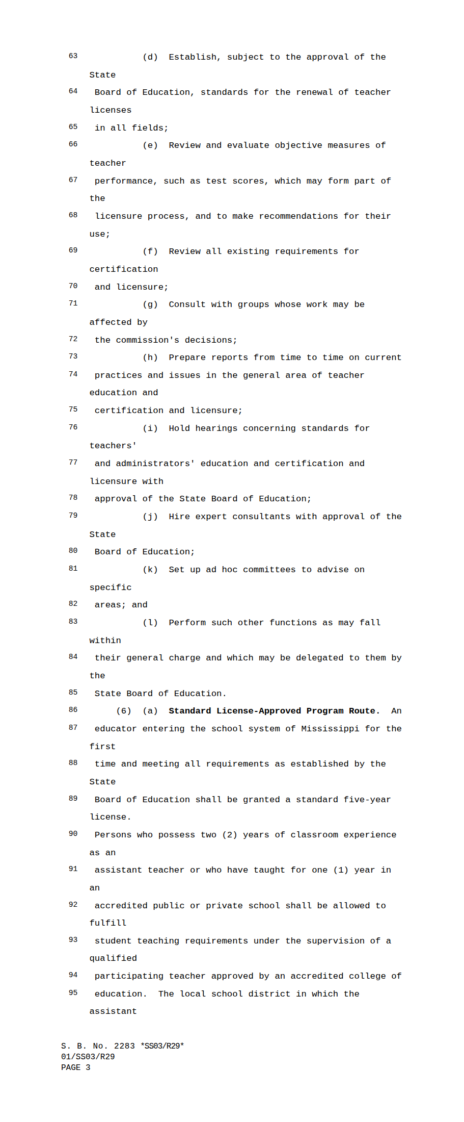63 (d) Establish, subject to the approval of the State
64 Board of Education, standards for the renewal of teacher licenses
65 in all fields;
66 (e) Review and evaluate objective measures of teacher
67 performance, such as test scores, which may form part of the
68 licensure process, and to make recommendations for their use;
69 (f) Review all existing requirements for certification
70 and licensure;
71 (g) Consult with groups whose work may be affected by
72 the commission's decisions;
73 (h) Prepare reports from time to time on current
74 practices and issues in the general area of teacher education and
75 certification and licensure;
76 (i) Hold hearings concerning standards for teachers'
77 and administrators' education and certification and licensure with
78 approval of the State Board of Education;
79 (j) Hire expert consultants with approval of the State
80 Board of Education;
81 (k) Set up ad hoc committees to advise on specific
82 areas; and
83 (l) Perform such other functions as may fall within
84 their general charge and which may be delegated to them by the
85 State Board of Education.
86 (6) (a) Standard License-Approved Program Route. An
87 educator entering the school system of Mississippi for the first
88 time and meeting all requirements as established by the State
89 Board of Education shall be granted a standard five-year license.
90 Persons who possess two (2) years of classroom experience as an
91 assistant teacher or who have taught for one (1) year in an
92 accredited public or private school shall be allowed to fulfill
93 student teaching requirements under the supervision of a qualified
94 participating teacher approved by an accredited college of
95 education. The local school district in which the assistant
S. B. No. 2283 *SS03/R29*
01/SS03/R29
PAGE 3